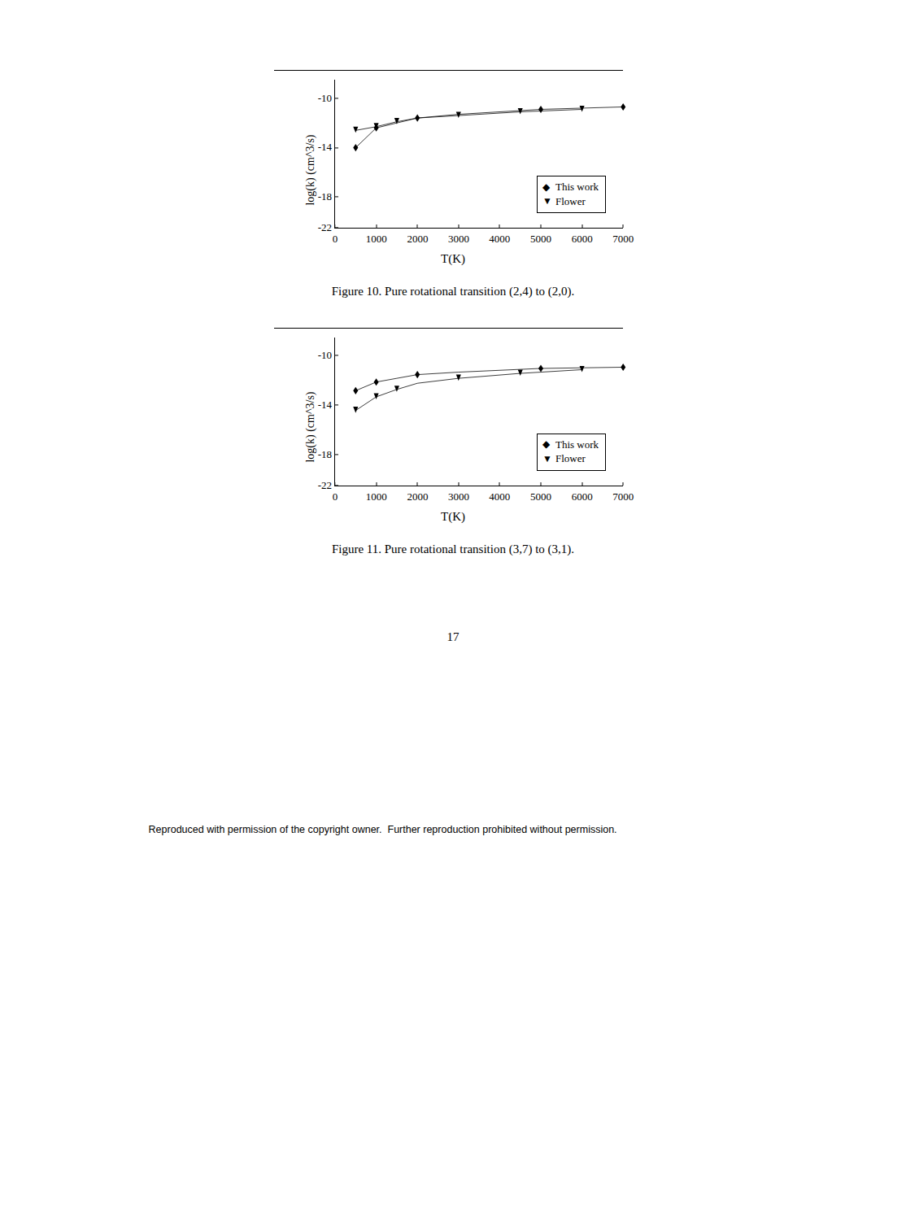log(k) (cm^3/s)
-10 -14 -18 -22 0 1000 2000 3000 4000 5000 6000 7000
◆This work
▼Flower
T(K)
Figure 10. Pure rotational transition (2,4) to (2,0).
log(k) (cm^3/s)
-10 -14 -18 -22 0 1000 2000 3000 4000 5000 6000 7000
◆This work
▼Flower
T(K)
Figure 11. Pure rotational transition (3,7) to (3,1).
17
Reproduced with permission of the copyright owner. Further reproduction prohibited without permission.